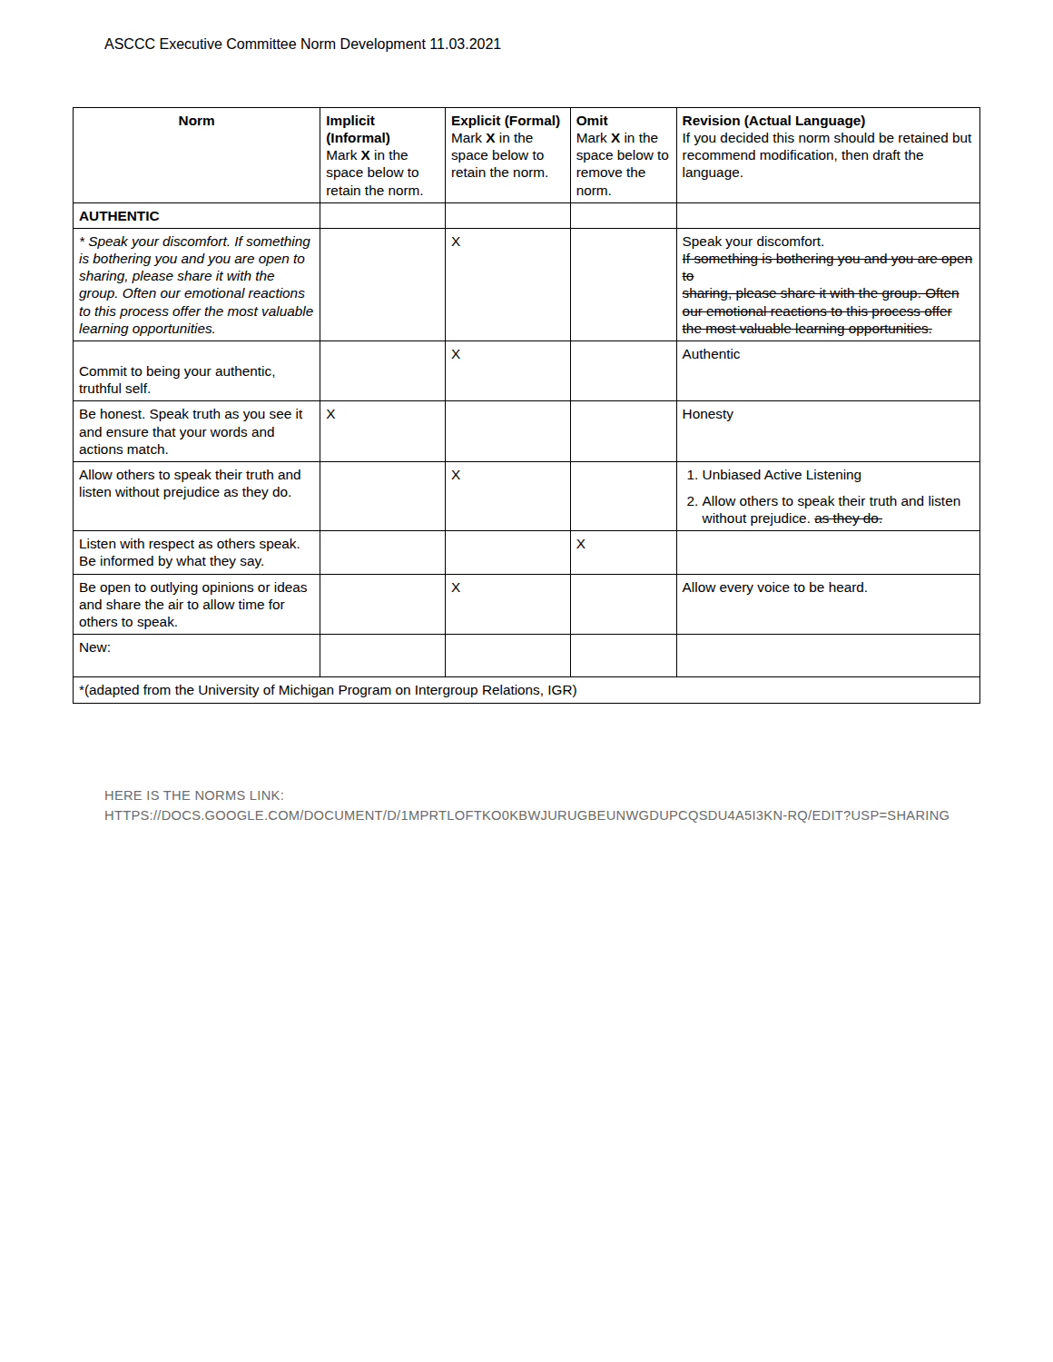ASCCC Executive Committee Norm Development 11.03.2021
| Norm | Implicit (Informal) Mark X in the space below to retain the norm. | Explicit (Formal) Mark X in the space below to retain the norm. | Omit Mark X in the space below to remove the norm. | Revision (Actual Language) If you decided this norm should be retained but recommend modification, then draft the language. |
| --- | --- | --- | --- | --- |
| AUTHENTIC | | | | |
| * Speak your discomfort. If something is bothering you and you are open to sharing, please share it with the group. Often our emotional reactions to this process offer the most valuable learning opportunities. | | X | | Speak your discomfort. If something is bothering you and you are open to sharing, please share it with the group. Often our emotional reactions to this process offer the most valuable learning opportunities. |
| Commit to being your authentic, truthful self. | | X | | Authentic |
| Be honest. Speak truth as you see it and ensure that your words and actions match. | X | | | Honesty |
| Allow others to speak their truth and listen without prejudice as they do. | | X | | Unbiased Active Listening Allow others to speak their truth and listen without prejudice. as they do. |
| Listen with respect as others speak. Be informed by what they say. | | | X | |
| Be open to outlying opinions or ideas and share the air to allow time for others to speak. | | X | | Allow every voice to be heard. |
| New: | | | | |
| *(adapted from the University of Michigan Program on Intergroup Relations, IGR) |
Here is the norms link:
https://docs.google.com/document/d/1mPRTLoFtKo0kBwJuRUgBEuNWGdUpCQSdU4a5I3Kn-RQ/edit?usp=sharing